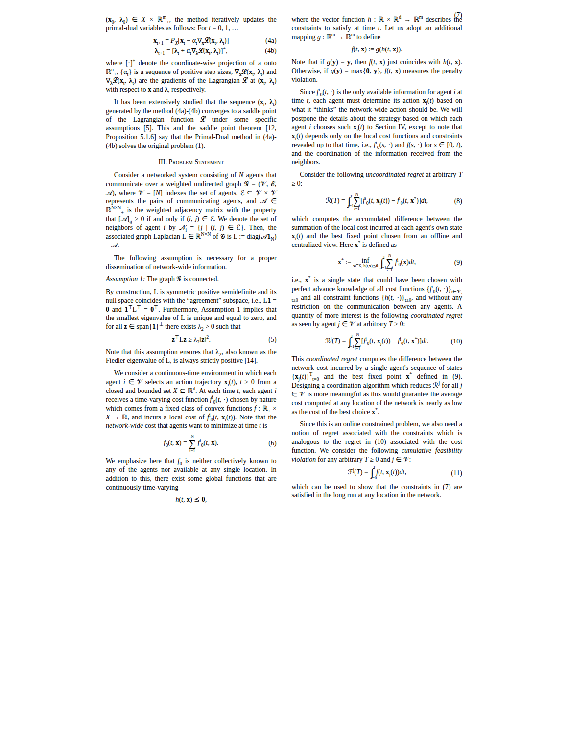(x0, λ0) ∈ X × ℝm+, the method iteratively updates the primal-dual variables as follows: For t = 0, 1, …
xt+1 = PX[xt − αt∇x𝓛(xt, λt)](4a) λt+1 = [λt + αt∇λ𝓛(xt, λt)]+,(4b)
where [·]+ denote the coordinate-wise projection of a onto ℝn+, {αt} is a sequence of positive step sizes, ∇x𝓛(xt, λt) and ∇λ𝓛(xt, λt) are the gradients of the Lagrangian 𝓛 at (xt, λt) with respect to x and λ, respectively.
It has been extensively studied that the sequence (xt, λt) generated by the method (4a)-(4b) converges to a saddle point of the Lagrangian function 𝓛 under some specific assumptions [5]. This and the saddle point theorem [12, Proposition 5.1.6] say that the Primal-Dual method in (4a)-(4b) solves the original problem (1).
III. Problem Statement
Consider a networked system consisting of N agents that communicate over a weighted undirected graph 𝒢 = (𝒱, ℰ, 𝒜), where 𝒱 = [N] indexes the set of agents, ℰ ⊆ 𝒱 × 𝒱 represents the pairs of communicating agents, and 𝒜 ∈ ℝN×N+ is the weighted adjacency matrix with the property that [𝒜]ij > 0 if and only if (i, j) ∈ ℰ. We denote the set of neighbors of agent i by 𝒩i = {j | (i, j) ∈ ℰ}. Then, the associated graph Laplacian L ∈ ℝN×N of 𝒢 is L := diag(𝒜1N) − 𝒜.
The following assumption is necessary for a proper dissemination of network-wide information.
Assumption 1: The graph 𝒢 is connected.
By construction, L is symmetric positive semidefinite and its null space coincides with the “agreement” subspace, i.e., L1 = 0 and 1⊤L⊤ = 0⊤. Furthermore, Assumption 1 implies that the smallest eigenvalue of L is unique and equal to zero, and for all z ∈ span{1}⊥ there exists λ2 > 0 such that
z⊤Lz ≥ λ2‖z‖2.(5)
Note that this assumption ensures that λ2, also known as the Fiedler eigenvalue of L, is always strictly positive [14].
We consider a continuous-time environment in which each agent i ∈ 𝒱 selects an action trajectory xi(t), t ≥ 0 from a closed and bounded set X ⊆ ℝd. At each time t, each agent i receives a time-varying cost function fi0(t, ·) chosen by nature which comes from a fixed class of convex functions f : ℝ+ × X → ℝ, and incurs a local cost of fi0(t, xi(t)). Note that the network-wide cost that agents want to minimize at time t is
f0(t, x) = N∑i=1 fi0(t, x).(6)
We emphasize here that f0 is neither collectively known to any of the agents nor available at any single location. In addition to this, there exist some global functions that are continuously time-varying
h(t, x) ⪯ 0,(7)
where the vector function h : ℝ × ℝd → ℝm describes the constraints to satisfy at time t. Let us adopt an additional mapping g : ℝm → ℝm to define
f(t, x) := g(h(t, x)).
Note that if g(y) = y, then f(t, x) just coincides with h(t, x). Otherwise, if g(y) = max{0, y}, f(t, x) measures the penalty violation.
Since fi0(t, ·) is the only available information for agent i at time t, each agent must determine its action xi(t) based on what it “thinks” the network-wide action should be. We will postpone the details about the strategy based on which each agent i chooses such xi(t) to Section IV, except to note that xi(t) depends only on the local cost functions and constraints revealed up to that time, i.e., fi0(s, ·) and f(s, ·) for s ∈ [0, t), and the coordination of the information received from the neighbors.
Consider the following uncoordinated regret at arbitrary T ≥ 0:
ℛ(T) = T∫t=1 N∑i=1[fi0(t, xi(t)) − fi0(t, x*)]dt,(8)
which computes the accumulated difference between the summation of the local cost incurred at each agent's own state xi(t) and the best fixed point chosen from an offline and centralized view. Here x* is defined as
x* := inf x∈X, h(t,x)⪯0 T∫t=1 N∑i=1 fi0(x)dt,(9)
i.e., x* is a single state that could have been chosen with perfect advance knowledge of all cost functions {fi0(t, ·)}i∈𝒱, t≥0 and all constraint functions {h(t, ·)}t≥0, and without any restriction on the communication between any agents. A quantity of more interest is the following coordinated regret as seen by agent j ∈ 𝒱 at arbitrary T ≥ 0:
ℛj(T) = T∫t=1 N∑i=1[fi0(t, xj(t)) − fi0(t, x*)]dt.(10)
This coordinated regret computes the difference between the network cost incurred by a single agent's sequence of states {xj(t)}Tt=0 and the best fixed point x* defined in (9). Designing a coordination algorithm which reduces ℛj for all j ∈ 𝒱 is more meaningful as this would guarantee the average cost computed at any location of the network is nearly as low as the cost of the best choice x*.
Since this is an online constrained problem, we also need a notion of regret associated with the constraints which is analogous to the regret in (10) associated with the cost function. We consider the following cumulative feasibility violation for any arbitrary T ≥ 0 and j ∈ 𝒱:
ℱj(T) = T∫t=0 f(t, xj(t))dt,(11)
which can be used to show that the constraints in (7) are satisfied in the long run at any location in the network.